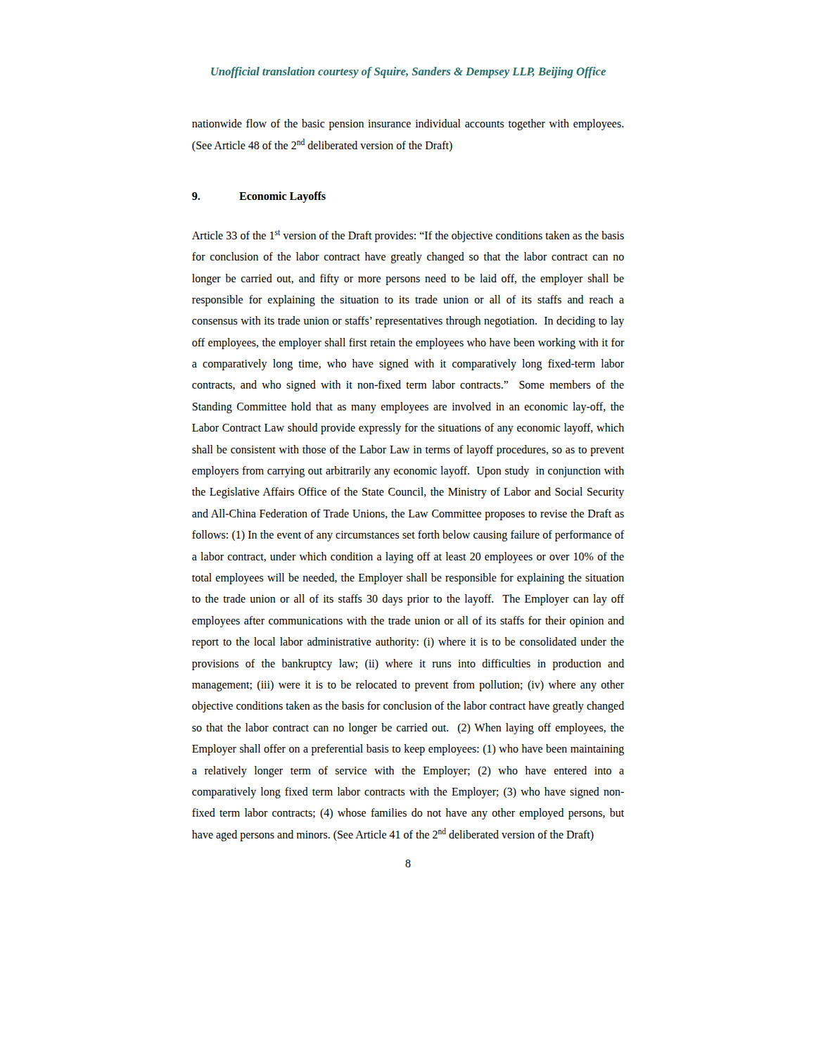Unofficial translation courtesy of Squire, Sanders & Dempsey LLP, Beijing Office
nationwide flow of the basic pension insurance individual accounts together with employees. (See Article 48 of the 2nd deliberated version of the Draft)
9. Economic Layoffs
Article 33 of the 1st version of the Draft provides: “If the objective conditions taken as the basis for conclusion of the labor contract have greatly changed so that the labor contract can no longer be carried out, and fifty or more persons need to be laid off, the employer shall be responsible for explaining the situation to its trade union or all of its staffs and reach a consensus with its trade union or staffs’ representatives through negotiation. In deciding to lay off employees, the employer shall first retain the employees who have been working with it for a comparatively long time, who have signed with it comparatively long fixed-term labor contracts, and who signed with it non-fixed term labor contracts.” Some members of the Standing Committee hold that as many employees are involved in an economic lay-off, the Labor Contract Law should provide expressly for the situations of any economic layoff, which shall be consistent with those of the Labor Law in terms of layoff procedures, so as to prevent employers from carrying out arbitrarily any economic layoff. Upon study in conjunction with the Legislative Affairs Office of the State Council, the Ministry of Labor and Social Security and All-China Federation of Trade Unions, the Law Committee proposes to revise the Draft as follows: (1) In the event of any circumstances set forth below causing failure of performance of a labor contract, under which condition a laying off at least 20 employees or over 10% of the total employees will be needed, the Employer shall be responsible for explaining the situation to the trade union or all of its staffs 30 days prior to the layoff. The Employer can lay off employees after communications with the trade union or all of its staffs for their opinion and report to the local labor administrative authority: (i) where it is to be consolidated under the provisions of the bankruptcy law; (ii) where it runs into difficulties in production and management; (iii) were it is to be relocated to prevent from pollution; (iv) where any other objective conditions taken as the basis for conclusion of the labor contract have greatly changed so that the labor contract can no longer be carried out. (2) When laying off employees, the Employer shall offer on a preferential basis to keep employees: (1) who have been maintaining a relatively longer term of service with the Employer; (2) who have entered into a comparatively long fixed term labor contracts with the Employer; (3) who have signed non-fixed term labor contracts; (4) whose families do not have any other employed persons, but have aged persons and minors. (See Article 41 of the 2nd deliberated version of the Draft)
8